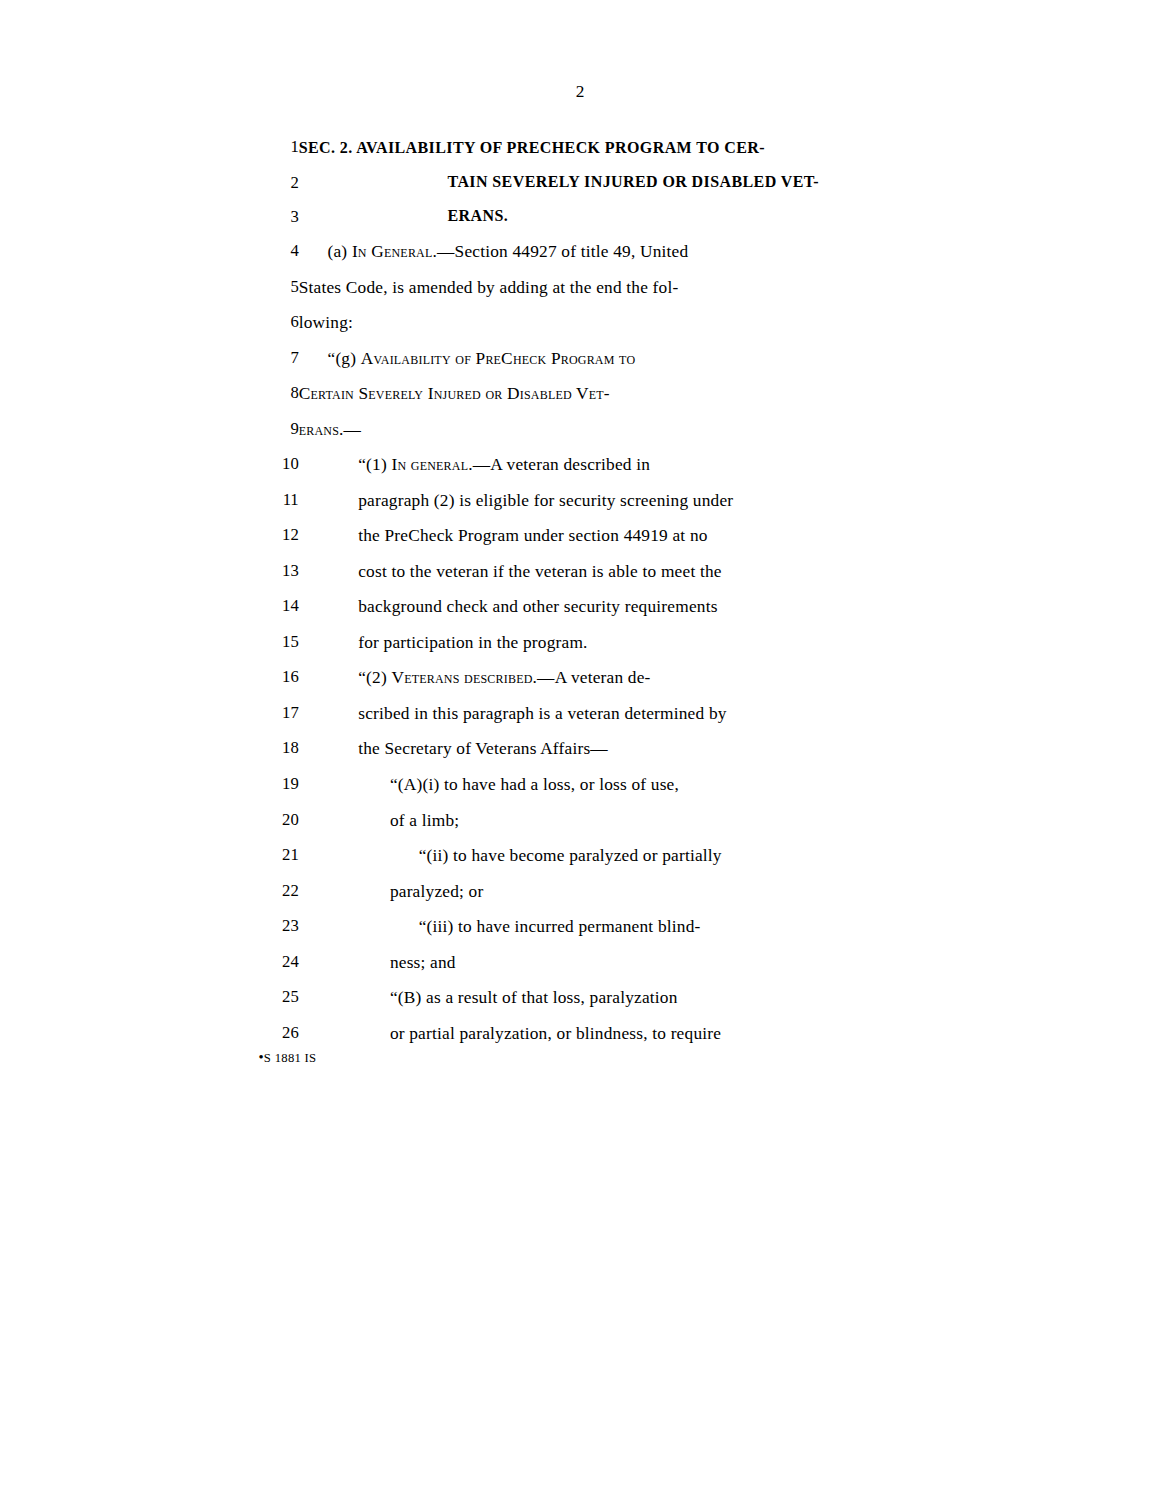2
| 1 | SEC. 2. AVAILABILITY OF PRECHECK PROGRAM TO CER- |
| 2 | TAIN SEVERELY INJURED OR DISABLED VET- |
| 3 | ERANS. |
| 4 | (a) In General. —Section 44927 of title 49, United |
| 5 | States Code, is amended by adding at the end the fol- |
| 6 | lowing: |
| 7 | “(g) Availability of PreCheck Program to |
| 8 | Certain Severely Injured or Disabled Vet- |
| 9 | erans. — |
| 10 | “(1) In general. —A veteran described in |
| 11 | paragraph (2) is eligible for security screening under |
| 12 | the PreCheck Program under section 44919 at no |
| 13 | cost to the veteran if the veteran is able to meet the |
| 14 | background check and other security requirements |
| 15 | for participation in the program. |
| 16 | “(2) Veterans described. —A veteran de- |
| 17 | scribed in this paragraph is a veteran determined by |
| 18 | the Secretary of Veterans Affairs— |
| 19 | “(A)(i) to have had a loss, or loss of use, |
| 20 | of a limb; |
| 21 | “(ii) to have become paralyzed or partially |
| 22 | paralyzed; or |
| 23 | “(iii) to have incurred permanent blind- |
| 24 | ness; and |
| 25 | “(B) as a result of that loss, paralyzation |
| 26 | or partial paralyzation, or blindness, to require |
•S 1881 IS